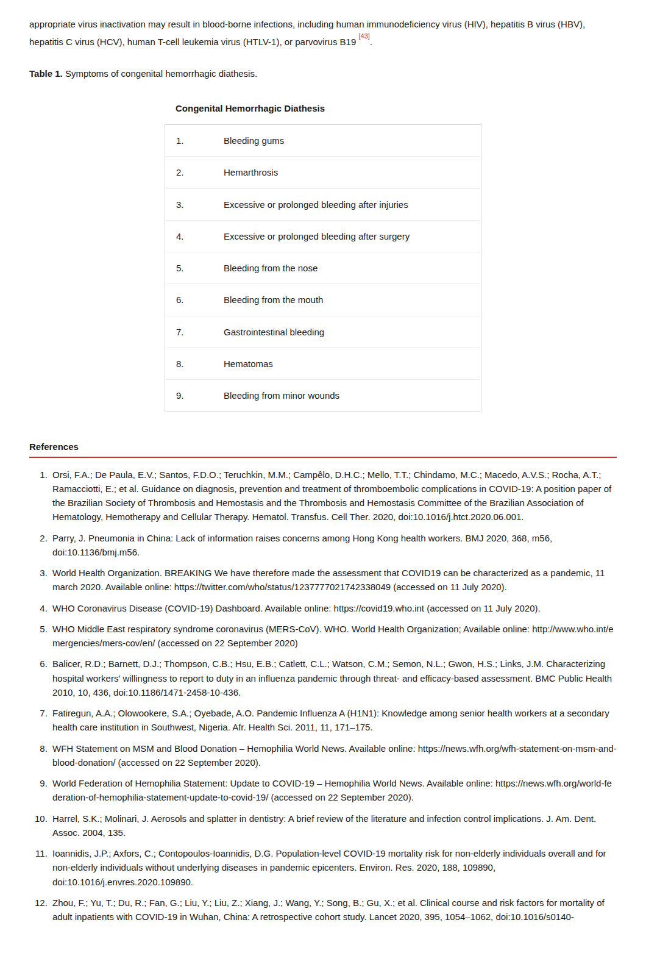appropriate virus inactivation may result in blood-borne infections, including human immunodeficiency virus (HIV), hepatitis B virus (HBV), hepatitis C virus (HCV), human T-cell leukemia virus (HTLV-1), or parvovirus B19 [43].
Table 1. Symptoms of congenital hemorrhagic diathesis.
Congenital Hemorrhagic Diathesis
| 1. | Bleeding gums |
| 2. | Hemarthrosis |
| 3. | Excessive or prolonged bleeding after injuries |
| 4. | Excessive or prolonged bleeding after surgery |
| 5. | Bleeding from the nose |
| 6. | Bleeding from the mouth |
| 7. | Gastrointestinal bleeding |
| 8. | Hematomas |
| 9. | Bleeding from minor wounds |
References
Orsi, F.A.; De Paula, E.V.; Santos, F.D.O.; Teruchkin, M.M.; Campêlo, D.H.C.; Mello, T.T.; Chindamo, M.C.; Macedo, A.V.S.; Rocha, A.T.; Ramacciotti, E.; et al. Guidance on diagnosis, prevention and treatment of thromboembolic complications in COVID-19: A position paper of the Brazilian Society of Thrombosis and Hemostasis and the Thrombosis and Hemostasis Committee of the Brazilian Association of Hematology, Hemotherapy and Cellular Therapy. Hematol. Transfus. Cell Ther. 2020, doi:10.1016/j.htct.2020.06.001.
Parry, J. Pneumonia in China: Lack of information raises concerns among Hong Kong health workers. BMJ 2020, 368, m56, doi:10.1136/bmj.m56.
World Health Organization. BREAKING We have therefore made the assessment that COVID19 can be characterized as a pandemic, 11 march 2020. Available online: https://twitter.com/who/status/1237777021742338049 (accessed on 11 July 2020).
WHO Coronavirus Disease (COVID-19) Dashboard. Available online: https://covid19.who.int (accessed on 11 July 2020).
WHO Middle East respiratory syndrome coronavirus (MERS-CoV). WHO. World Health Organization; Available online: http://www.who.int/emergencies/mers-cov/en/ (accessed on 22 September 2020)
Balicer, R.D.; Barnett, D.J.; Thompson, C.B.; Hsu, E.B.; Catlett, C.L.; Watson, C.M.; Semon, N.L.; Gwon, H.S.; Links, J.M. Characterizing hospital workers' willingness to report to duty in an influenza pandemic through threat- and efficacy-based assessment. BMC Public Health 2010, 10, 436, doi:10.1186/1471-2458-10-436.
Fatiregun, A.A.; Olowookere, S.A.; Oyebade, A.O. Pandemic Influenza A (H1N1): Knowledge among senior health workers at a secondary health care institution in Southwest, Nigeria. Afr. Health Sci. 2011, 11, 171–175.
WFH Statement on MSM and Blood Donation – Hemophilia World News. Available online: https://news.wfh.org/wfh-statement-on-msm-and-blood-donation/ (accessed on 22 September 2020).
World Federation of Hemophilia Statement: Update to COVID-19 – Hemophilia World News. Available online: https://news.wfh.org/world-federation-of-hemophilia-statement-update-to-covid-19/ (accessed on 22 September 2020).
Harrel, S.K.; Molinari, J. Aerosols and splatter in dentistry: A brief review of the literature and infection control implications. J. Am. Dent. Assoc. 2004, 135.
Ioannidis, J.P.; Axfors, C.; Contopoulos-Ioannidis, D.G. Population-level COVID-19 mortality risk for non-elderly individuals overall and for non-elderly individuals without underlying diseases in pandemic epicenters. Environ. Res. 2020, 188, 109890, doi:10.1016/j.envres.2020.109890.
Zhou, F.; Yu, T.; Du, R.; Fan, G.; Liu, Y.; Liu, Z.; Xiang, J.; Wang, Y.; Song, B.; Gu, X.; et al. Clinical course and risk factors for mortality of adult inpatients with COVID-19 in Wuhan, China: A retrospective cohort study. Lancet 2020, 395, 1054–1062, doi:10.1016/s0140-